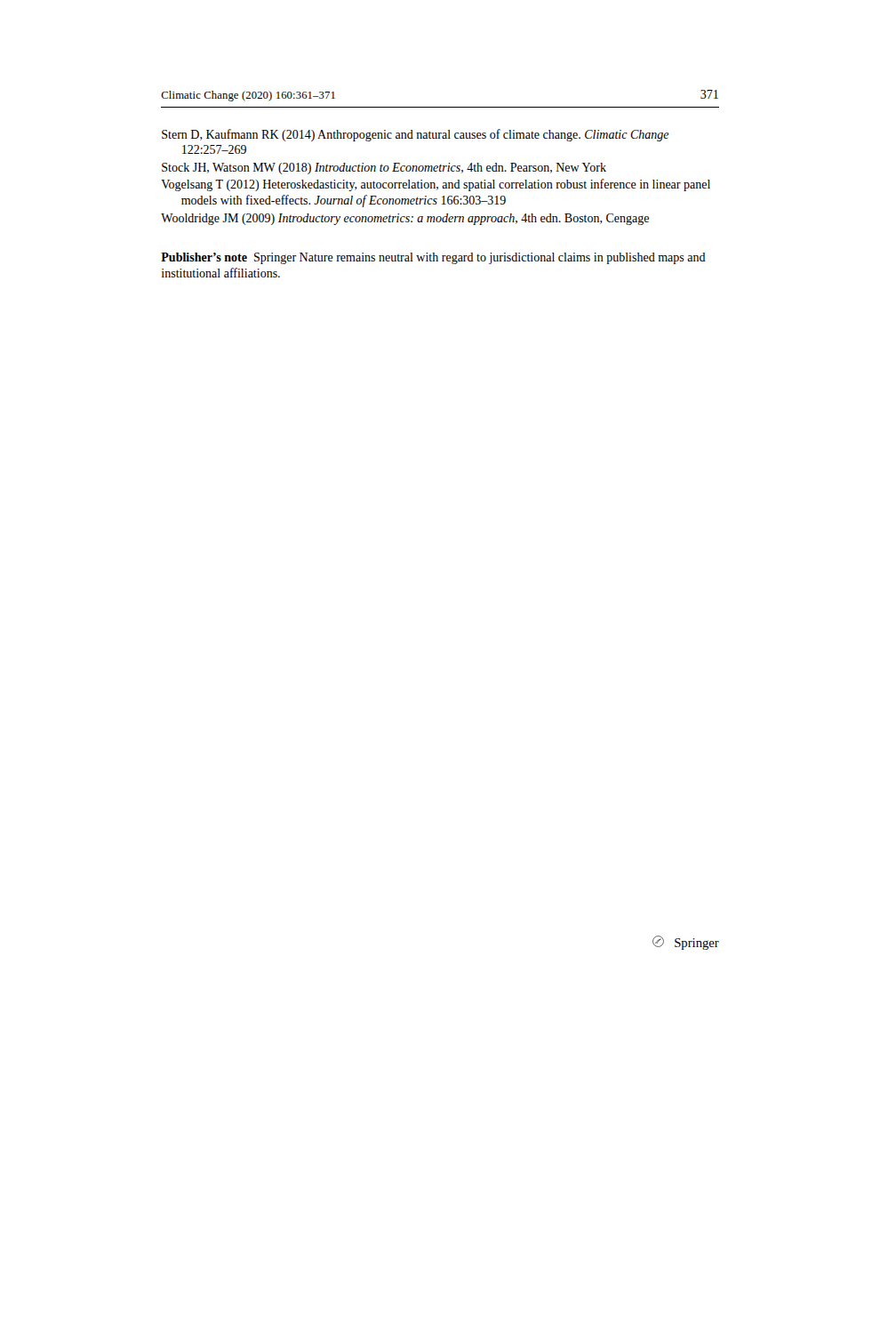Climatic Change (2020) 160:361–371 371
Stern D, Kaufmann RK (2014) Anthropogenic and natural causes of climate change. Climatic Change 122:257–269
Stock JH, Watson MW (2018) Introduction to Econometrics, 4th edn. Pearson, New York
Vogelsang T (2012) Heteroskedasticity, autocorrelation, and spatial correlation robust inference in linear panel models with fixed-effects. Journal of Econometrics 166:303–319
Wooldridge JM (2009) Introductory econometrics: a modern approach, 4th edn. Boston, Cengage
Publisher’s note Springer Nature remains neutral with regard to jurisdictional claims in published maps and institutional affiliations.
Springer